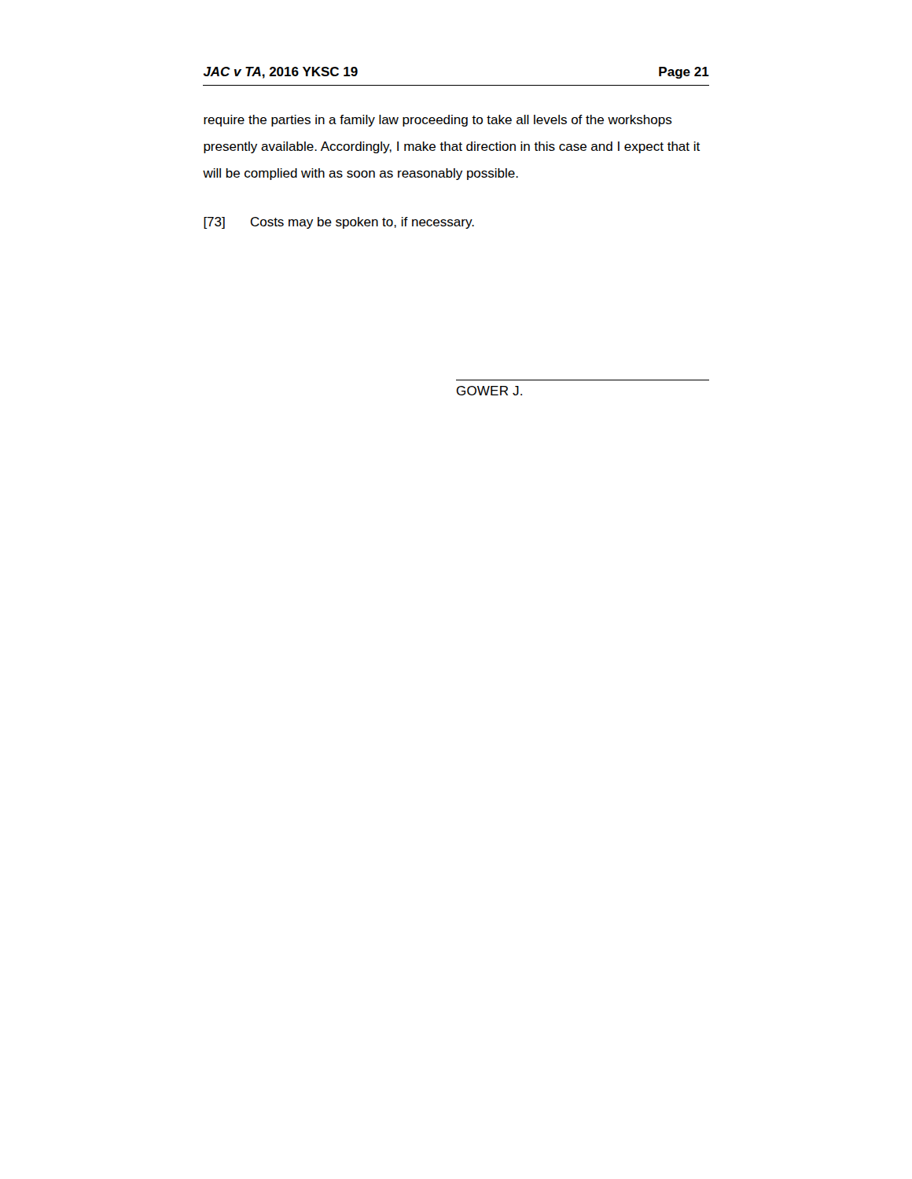JAC v TA, 2016 YKSC 19
Page 21
require the parties in a family law proceeding to take all levels of the workshops presently available. Accordingly, I make that direction in this case and I expect that it will be complied with as soon as reasonably possible.
[73] Costs may be spoken to, if necessary.
GOWER J.